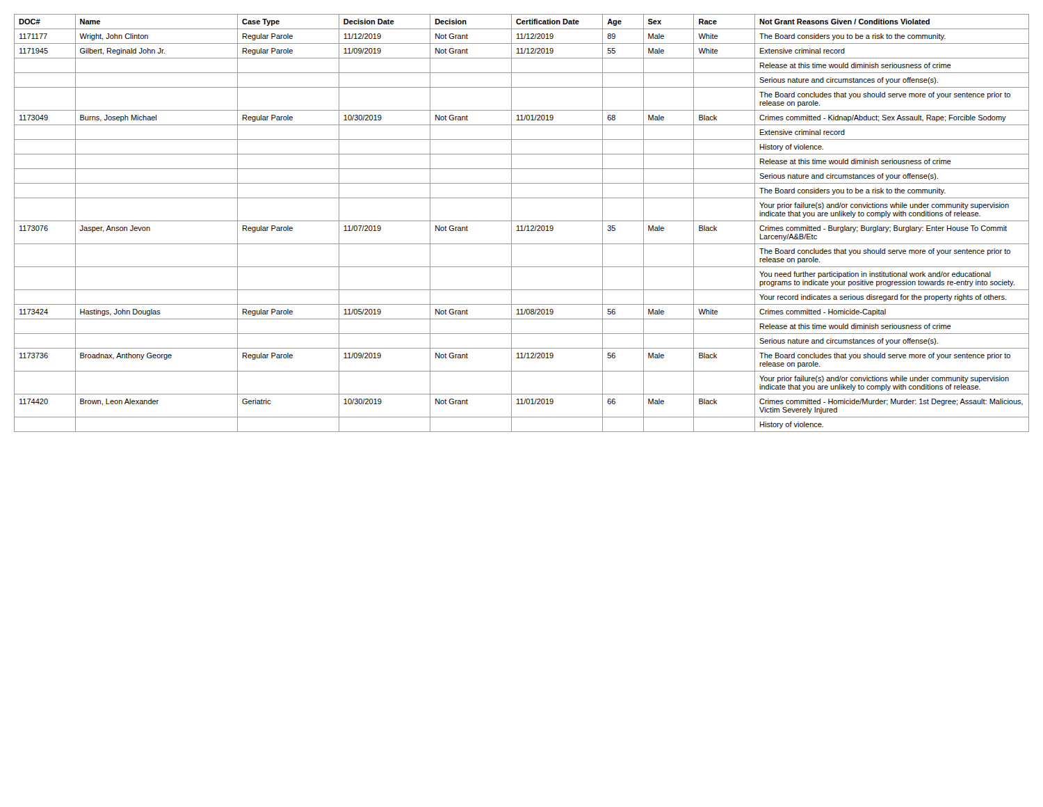| DOC# | Name | Case Type | Decision Date | Decision | Certification Date | Age | Sex | Race | Not Grant Reasons Given / Conditions Violated |
| --- | --- | --- | --- | --- | --- | --- | --- | --- | --- |
| 1171177 | Wright, John Clinton | Regular Parole | 11/12/2019 | Not Grant | 11/12/2019 | 89 | Male | White | The Board considers you to be a risk to the community. |
| 1171945 | Gilbert, Reginald John Jr. | Regular Parole | 11/09/2019 | Not Grant | 11/12/2019 | 55 | Male | White | Extensive criminal record |
| | | | | | | | | | Release at this time would diminish seriousness of crime |
| | | | | | | | | | Serious nature and circumstances of your offense(s). |
| | | | | | | | | | The Board concludes that you should serve more of your sentence prior to release on parole. |
| 1173049 | Burns, Joseph Michael | Regular Parole | 10/30/2019 | Not Grant | 11/01/2019 | 68 | Male | Black | Crimes committed - Kidnap/Abduct; Sex Assault, Rape; Forcible Sodomy |
| | | | | | | | | | Extensive criminal record |
| | | | | | | | | | History of violence. |
| | | | | | | | | | Release at this time would diminish seriousness of crime |
| | | | | | | | | | Serious nature and circumstances of your offense(s). |
| | | | | | | | | | The Board considers you to be a risk to the community. |
| | | | | | | | | | Your prior failure(s) and/or convictions while under community supervision indicate that you are unlikely to comply with conditions of release. |
| 1173076 | Jasper, Anson Jevon | Regular Parole | 11/07/2019 | Not Grant | 11/12/2019 | 35 | Male | Black | Crimes committed - Burglary; Burglary; Burglary: Enter House To Commit Larceny/A&B/Etc |
| | | | | | | | | | The Board concludes that you should serve more of your sentence prior to release on parole. |
| | | | | | | | | | You need further participation in institutional work and/or educational programs to indicate your positive progression towards re-entry into society. |
| | | | | | | | | | Your record indicates a serious disregard for the property rights of others. |
| 1173424 | Hastings, John Douglas | Regular Parole | 11/05/2019 | Not Grant | 11/08/2019 | 56 | Male | White | Crimes committed - Homicide-Capital |
| | | | | | | | | | Release at this time would diminish seriousness of crime |
| | | | | | | | | | Serious nature and circumstances of your offense(s). |
| 1173736 | Broadnax, Anthony George | Regular Parole | 11/09/2019 | Not Grant | 11/12/2019 | 56 | Male | Black | The Board concludes that you should serve more of your sentence prior to release on parole. |
| | | | | | | | | | Your prior failure(s) and/or convictions while under community supervision indicate that you are unlikely to comply with conditions of release. |
| 1174420 | Brown, Leon Alexander | Geriatric | 10/30/2019 | Not Grant | 11/01/2019 | 66 | Male | Black | Crimes committed - Homicide/Murder; Murder: 1st Degree; Assault: Malicious, Victim Severely Injured |
| | | | | | | | | | History of violence. |